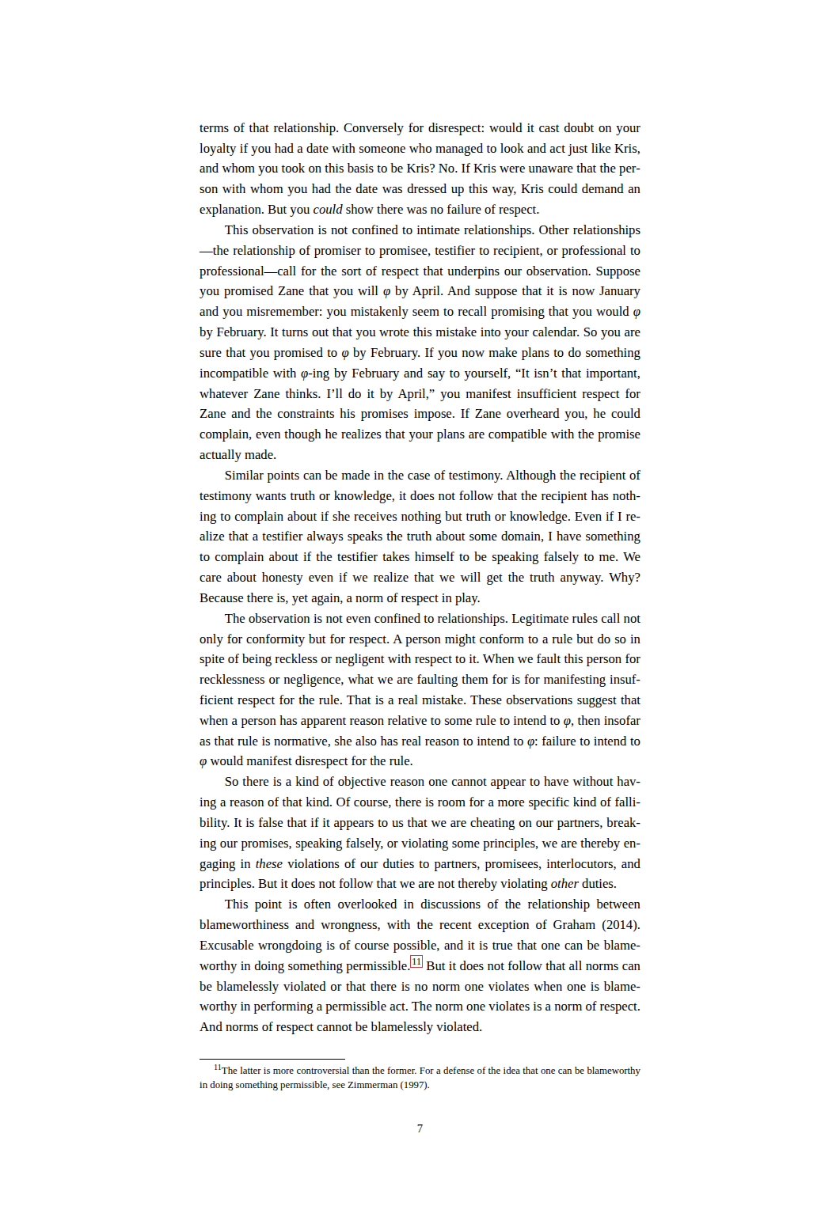terms of that relationship. Conversely for disrespect: would it cast doubt on your loyalty if you had a date with someone who managed to look and act just like Kris, and whom you took on this basis to be Kris? No. If Kris were unaware that the person with whom you had the date was dressed up this way, Kris could demand an explanation. But you could show there was no failure of respect.
This observation is not confined to intimate relationships. Other relationships—the relationship of promiser to promisee, testifier to recipient, or professional to professional—call for the sort of respect that underpins our observation. Suppose you promised Zane that you will φ by April. And suppose that it is now January and you misremember: you mistakenly seem to recall promising that you would φ by February. It turns out that you wrote this mistake into your calendar. So you are sure that you promised to φ by February. If you now make plans to do something incompatible with φ-ing by February and say to yourself, “It isn’t that important, whatever Zane thinks. I’ll do it by April,” you manifest insufficient respect for Zane and the constraints his promises impose. If Zane overheard you, he could complain, even though he realizes that your plans are compatible with the promise actually made.
Similar points can be made in the case of testimony. Although the recipient of testimony wants truth or knowledge, it does not follow that the recipient has nothing to complain about if she receives nothing but truth or knowledge. Even if I realize that a testifier always speaks the truth about some domain, I have something to complain about if the testifier takes himself to be speaking falsely to me. We care about honesty even if we realize that we will get the truth anyway. Why? Because there is, yet again, a norm of respect in play.
The observation is not even confined to relationships. Legitimate rules call not only for conformity but for respect. A person might conform to a rule but do so in spite of being reckless or negligent with respect to it. When we fault this person for recklessness or negligence, what we are faulting them for is for manifesting insufficient respect for the rule. That is a real mistake. These observations suggest that when a person has apparent reason relative to some rule to intend to φ, then insofar as that rule is normative, she also has real reason to intend to φ: failure to intend to φ would manifest disrespect for the rule.
So there is a kind of objective reason one cannot appear to have without having a reason of that kind. Of course, there is room for a more specific kind of fallibility. It is false that if it appears to us that we are cheating on our partners, breaking our promises, speaking falsely, or violating some principles, we are thereby engaging in these violations of our duties to partners, promisees, interlocutors, and principles. But it does not follow that we are not thereby violating other duties.
This point is often overlooked in discussions of the relationship between blameworthiness and wrongness, with the recent exception of Graham (2014). Excusable wrongdoing is of course possible, and it is true that one can be blameworthy in doing something permissible.11 But it does not follow that all norms can be blamelessly violated or that there is no norm one violates when one is blameworthy in performing a permissible act. The norm one violates is a norm of respect. And norms of respect cannot be blamelessly violated.
11The latter is more controversial than the former. For a defense of the idea that one can be blameworthy in doing something permissible, see Zimmerman (1997).
7